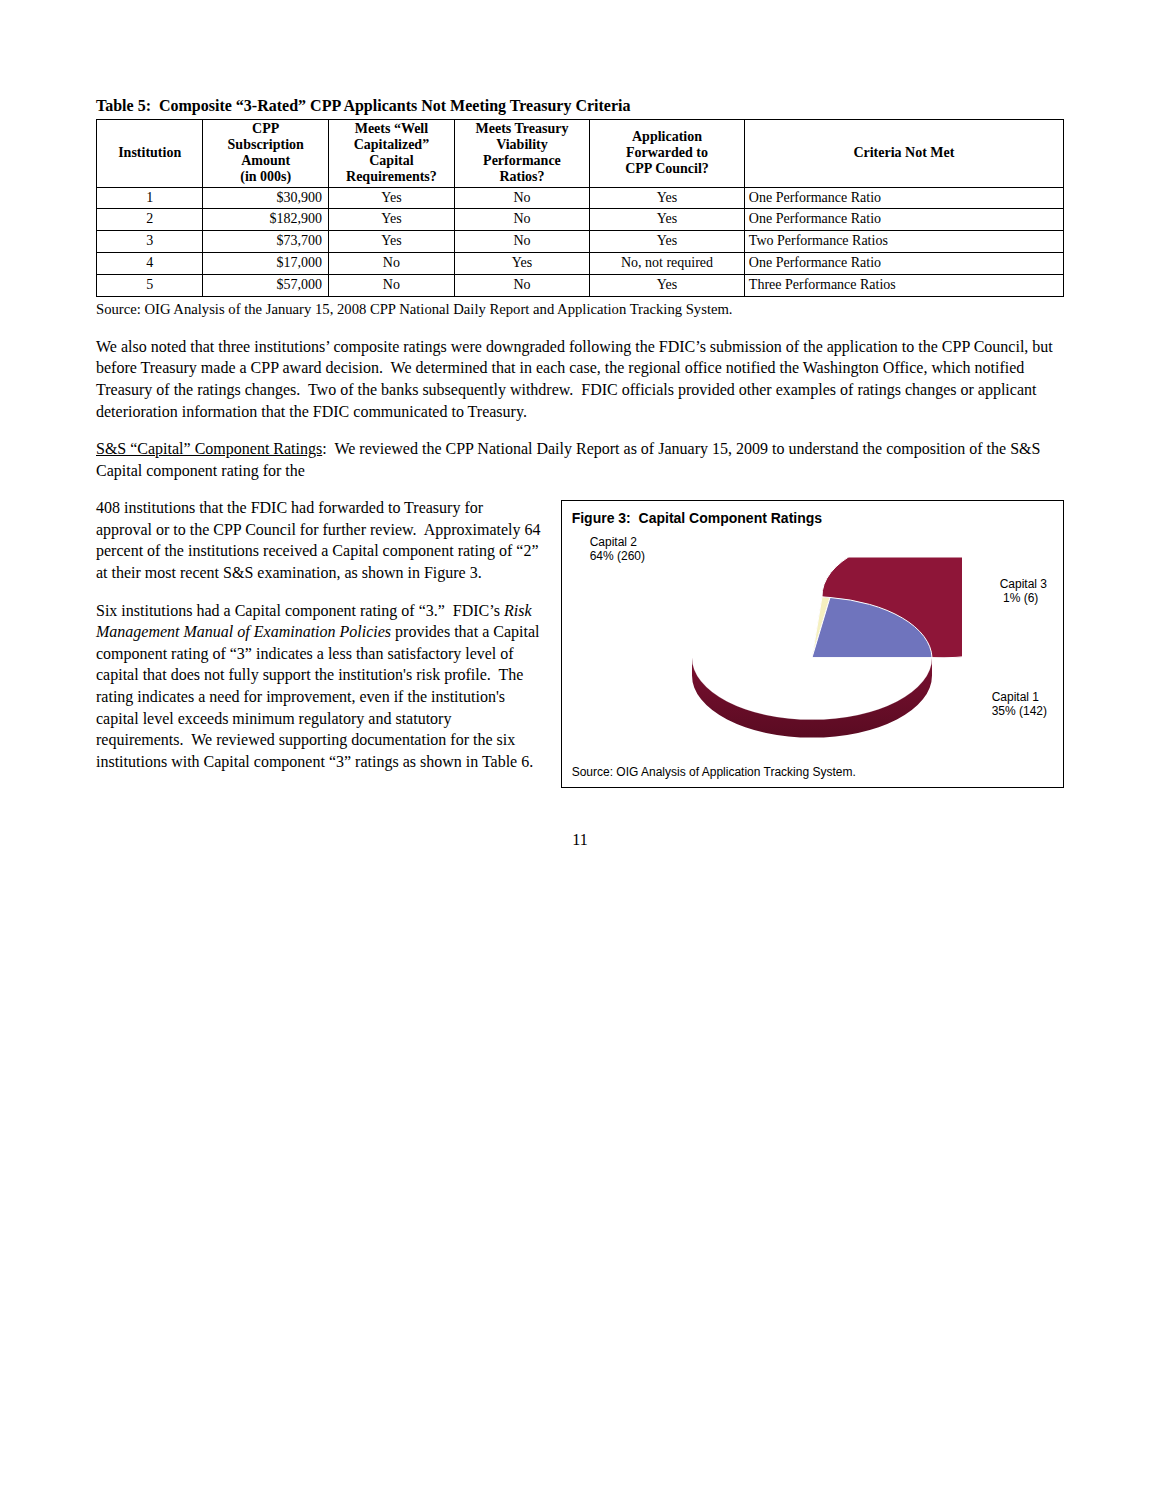Table 5: Composite “3-Rated” CPP Applicants Not Meeting Treasury Criteria
| Institution | CPP Subscription Amount (in 000s) | Meets “Well Capitalized” Capital Requirements? | Meets Treasury Viability Performance Ratios? | Application Forwarded to CPP Council? | Criteria Not Met |
| --- | --- | --- | --- | --- | --- |
| 1 | $30,900 | Yes | No | Yes | One Performance Ratio |
| 2 | $182,900 | Yes | No | Yes | One Performance Ratio |
| 3 | $73,700 | Yes | No | Yes | Two Performance Ratios |
| 4 | $17,000 | No | Yes | No, not required | One Performance Ratio |
| 5 | $57,000 | No | No | Yes | Three Performance Ratios |
Source: OIG Analysis of the January 15, 2008 CPP National Daily Report and Application Tracking System.
We also noted that three institutions’ composite ratings were downgraded following the FDIC’s submission of the application to the CPP Council, but before Treasury made a CPP award decision. We determined that in each case, the regional office notified the Washington Office, which notified Treasury of the ratings changes. Two of the banks subsequently withdrew. FDIC officials provided other examples of ratings changes or applicant deterioration information that the FDIC communicated to Treasury.
S&S “Capital” Component Ratings: We reviewed the CPP National Daily Report as of January 15, 2009 to understand the composition of the S&S Capital component rating for the
Figure 3: Capital Component Ratings
Capital 2
64% (260)
Capital 3
1% (6)
Capital 1
35% (142)
Source: OIG Analysis of Application Tracking System.
408 institutions that the FDIC had forwarded to Treasury for approval or to the CPP Council for further review. Approximately 64 percent of the institutions received a Capital component rating of “2” at their most recent S&S examination, as shown in Figure 3.
Six institutions had a Capital component rating of “3.” FDIC’s Risk Management Manual of Examination Policies provides that a Capital component rating of “3” indicates a less than satisfactory level of capital that does not fully support the institution's risk profile. The rating indicates a need for improvement, even if the institution's capital level exceeds minimum regulatory and statutory requirements. We reviewed supporting documentation for the six institutions with Capital component “3” ratings as shown in Table 6.
11